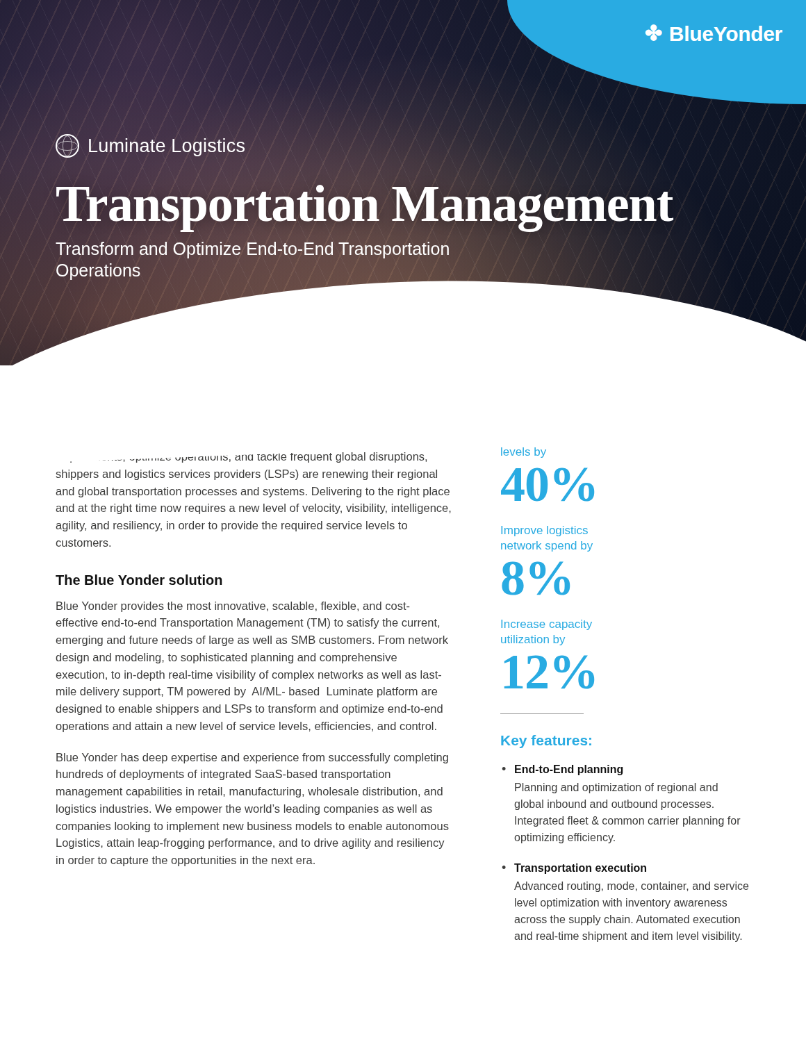✤ Blue Yonder
Luminate Logistics
Transportation Management
Transform and Optimize End-to-End Transportation Operations
Business context
The definition of operational excellence for transportation has been shifting. To satisfy the next era of omni-channel and hyperlocal fulfillment requirements, optimize operations, and tackle frequent global disruptions, shippers and logistics services providers (LSPs) are renewing their regional and global transportation processes and systems. Delivering to the right place and at the right time now requires a new level of velocity, visibility, intelligence, agility, and resiliency, in order to provide the required service levels to customers.
The Blue Yonder solution
Blue Yonder provides the most innovative, scalable, flexible, and cost- effective end-to-end Transportation Management (TM) to satisfy the current, emerging and future needs of large as well as SMB customers. From network design and modeling, to sophisticated planning and comprehensive execution, to in-depth real-time visibility of complex networks as well as last-mile delivery support, TM powered by AI/ML- based Luminate platform are designed to enable shippers and LSPs to transform and optimize end-to-end operations and attain a new level of service levels, efficiencies, and control.
Blue Yonder has deep expertise and experience from successfully completing hundreds of deployments of integrated SaaS-based transportation management capabilities in retail, manufacturing, wholesale distribution, and logistics industries. We empower the world’s leading companies as well as companies looking to implement new business models to enable autonomous Logistics, attain leap-frogging performance, and to drive agility and resiliency in order to capture the opportunities in the next era.
Real results
Improve service
levels by
40%
Improve logistics
network spend by
8%
Increase capacity
utilization by
12%
Key features:
End-to-End planning Planning and optimization of regional and global inbound and outbound processes. Integrated fleet & common carrier planning for optimizing efficiency.
Transportation execution Advanced routing, mode, container, and service level optimization with inventory awareness across the supply chain. Automated execution and real-time shipment and item level visibility.